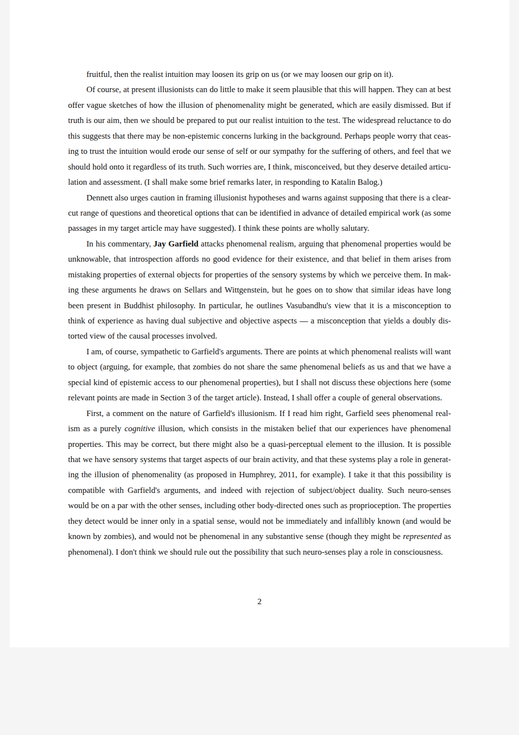fruitful, then the realist intuition may loosen its grip on us (or we may loosen our grip on it).
Of course, at present illusionists can do little to make it seem plausible that this will happen. They can at best offer vague sketches of how the illusion of phenomenality might be generated, which are easily dismissed. But if truth is our aim, then we should be prepared to put our realist intuition to the test. The widespread reluctance to do this suggests that there may be non-epistemic concerns lurking in the background. Perhaps people worry that ceasing to trust the intuition would erode our sense of self or our sympathy for the suffering of others, and feel that we should hold onto it regardless of its truth. Such worries are, I think, misconceived, but they deserve detailed articulation and assessment. (I shall make some brief remarks later, in responding to Katalin Balog.)
Dennett also urges caution in framing illusionist hypotheses and warns against supposing that there is a clear-cut range of questions and theoretical options that can be identified in advance of detailed empirical work (as some passages in my target article may have suggested). I think these points are wholly salutary.
In his commentary, Jay Garfield attacks phenomenal realism, arguing that phenomenal properties would be unknowable, that introspection affords no good evidence for their existence, and that belief in them arises from mistaking properties of external objects for properties of the sensory systems by which we perceive them. In making these arguments he draws on Sellars and Wittgenstein, but he goes on to show that similar ideas have long been present in Buddhist philosophy. In particular, he outlines Vasubandhu's view that it is a misconception to think of experience as having dual subjective and objective aspects — a misconception that yields a doubly distorted view of the causal processes involved.
I am, of course, sympathetic to Garfield's arguments. There are points at which phenomenal realists will want to object (arguing, for example, that zombies do not share the same phenomenal beliefs as us and that we have a special kind of epistemic access to our phenomenal properties), but I shall not discuss these objections here (some relevant points are made in Section 3 of the target article). Instead, I shall offer a couple of general observations.
First, a comment on the nature of Garfield's illusionism. If I read him right, Garfield sees phenomenal realism as a purely cognitive illusion, which consists in the mistaken belief that our experiences have phenomenal properties. This may be correct, but there might also be a quasi-perceptual element to the illusion. It is possible that we have sensory systems that target aspects of our brain activity, and that these systems play a role in generating the illusion of phenomenality (as proposed in Humphrey, 2011, for example). I take it that this possibility is compatible with Garfield's arguments, and indeed with rejection of subject/object duality. Such neuro-senses would be on a par with the other senses, including other body-directed ones such as proprioception. The properties they detect would be inner only in a spatial sense, would not be immediately and infallibly known (and would be known by zombies), and would not be phenomenal in any substantive sense (though they might be represented as phenomenal). I don't think we should rule out the possibility that such neuro-senses play a role in consciousness.
2